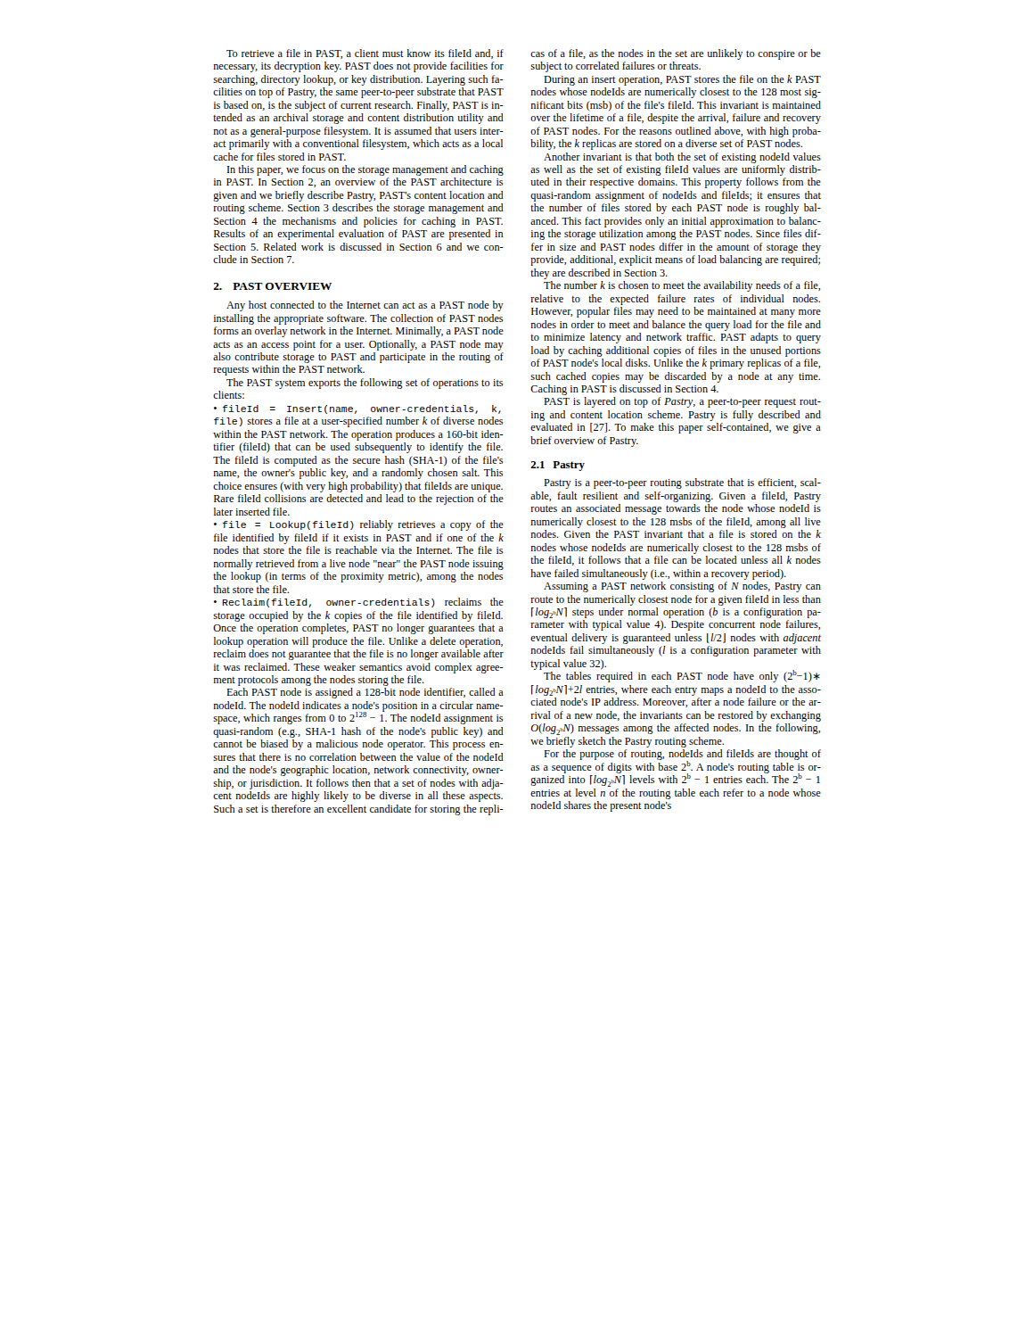To retrieve a file in PAST, a client must know its fileId and, if necessary, its decryption key. PAST does not provide facilities for searching, directory lookup, or key distribution. Layering such facilities on top of Pastry, the same peer-to-peer substrate that PAST is based on, is the subject of current research. Finally, PAST is intended as an archival storage and content distribution utility and not as a general-purpose filesystem. It is assumed that users interact primarily with a conventional filesystem, which acts as a local cache for files stored in PAST.
In this paper, we focus on the storage management and caching in PAST. In Section 2, an overview of the PAST architecture is given and we briefly describe Pastry, PAST's content location and routing scheme. Section 3 describes the storage management and Section 4 the mechanisms and policies for caching in PAST. Results of an experimental evaluation of PAST are presented in Section 5. Related work is discussed in Section 6 and we conclude in Section 7.
2. PAST OVERVIEW
Any host connected to the Internet can act as a PAST node by installing the appropriate software. The collection of PAST nodes forms an overlay network in the Internet. Minimally, a PAST node acts as an access point for a user. Optionally, a PAST node may also contribute storage to PAST and participate in the routing of requests within the PAST network.
The PAST system exports the following set of operations to its clients:
fileId = Insert(name, owner-credentials, k, file) stores a file at a user-specified number k of diverse nodes within the PAST network. The operation produces a 160-bit identifier (fileId) that can be used subsequently to identify the file. The fileId is computed as the secure hash (SHA-1) of the file's name, the owner's public key, and a randomly chosen salt. This choice ensures (with very high probability) that fileIds are unique. Rare fileId collisions are detected and lead to the rejection of the later inserted file.
file = Lookup(fileId) reliably retrieves a copy of the file identified by fileId if it exists in PAST and if one of the k nodes that store the file is reachable via the Internet. The file is normally retrieved from a live node "near" the PAST node issuing the lookup (in terms of the proximity metric), among the nodes that store the file.
Reclaim(fileId, owner-credentials) reclaims the storage occupied by the k copies of the file identified by fileId. Once the operation completes, PAST no longer guarantees that a lookup operation will produce the file. Unlike a delete operation, reclaim does not guarantee that the file is no longer available after it was reclaimed. These weaker semantics avoid complex agreement protocols among the nodes storing the file.
Each PAST node is assigned a 128-bit node identifier, called a nodeId. The nodeId indicates a node's position in a circular namespace, which ranges from 0 to 2128 − 1. The nodeId assignment is quasi-random (e.g., SHA-1 hash of the node's public key) and cannot be biased by a malicious node operator. This process ensures that there is no correlation between the value of the nodeId and the node's geographic location, network connectivity, ownership, or jurisdiction. It follows then that a set of nodes with adjacent nodeIds are highly likely to be diverse in all these aspects. Such a set is therefore an excellent candidate for storing the replicas of a file, as the nodes in the set are unlikely to conspire or be subject to correlated failures or threats.
During an insert operation, PAST stores the file on the k PAST nodes whose nodeIds are numerically closest to the 128 most significant bits (msb) of the file's fileId. This invariant is maintained over the lifetime of a file, despite the arrival, failure and recovery of PAST nodes. For the reasons outlined above, with high probability, the k replicas are stored on a diverse set of PAST nodes.
Another invariant is that both the set of existing nodeId values as well as the set of existing fileId values are uniformly distributed in their respective domains. This property follows from the quasi-random assignment of nodeIds and fileIds; it ensures that the number of files stored by each PAST node is roughly balanced. This fact provides only an initial approximation to balancing the storage utilization among the PAST nodes. Since files differ in size and PAST nodes differ in the amount of storage they provide, additional, explicit means of load balancing are required; they are described in Section 3.
The number k is chosen to meet the availability needs of a file, relative to the expected failure rates of individual nodes. However, popular files may need to be maintained at many more nodes in order to meet and balance the query load for the file and to minimize latency and network traffic. PAST adapts to query load by caching additional copies of files in the unused portions of PAST node's local disks. Unlike the k primary replicas of a file, such cached copies may be discarded by a node at any time. Caching in PAST is discussed in Section 4.
PAST is layered on top of Pastry, a peer-to-peer request routing and content location scheme. Pastry is fully described and evaluated in [27]. To make this paper self-contained, we give a brief overview of Pastry.
2.1 Pastry
Pastry is a peer-to-peer routing substrate that is efficient, scalable, fault resilient and self-organizing. Given a fileId, Pastry routes an associated message towards the node whose nodeId is numerically closest to the 128 msbs of the fileId, among all live nodes. Given the PAST invariant that a file is stored on the k nodes whose nodeIds are numerically closest to the 128 msbs of the fileId, it follows that a file can be located unless all k nodes have failed simultaneously (i.e., within a recovery period).
Assuming a PAST network consisting of N nodes, Pastry can route to the numerically closest node for a given fileId in less than ⌈log2bN⌉ steps under normal operation (b is a configuration parameter with typical value 4). Despite concurrent node failures, eventual delivery is guaranteed unless ⌊l/2⌋ nodes with adjacent nodeIds fail simultaneously (l is a configuration parameter with typical value 32).
The tables required in each PAST node have only (2b−1)∗ ⌈log2bN⌉+2l entries, where each entry maps a nodeId to the associated node's IP address. Moreover, after a node failure or the arrival of a new node, the invariants can be restored by exchanging O(log2bN) messages among the affected nodes. In the following, we briefly sketch the Pastry routing scheme.
For the purpose of routing, nodeIds and fileIds are thought of as a sequence of digits with base 2b. A node's routing table is organized into ⌈log2bN⌉ levels with 2b − 1 entries each. The 2b − 1 entries at level n of the routing table each refer to a node whose nodeId shares the present node's